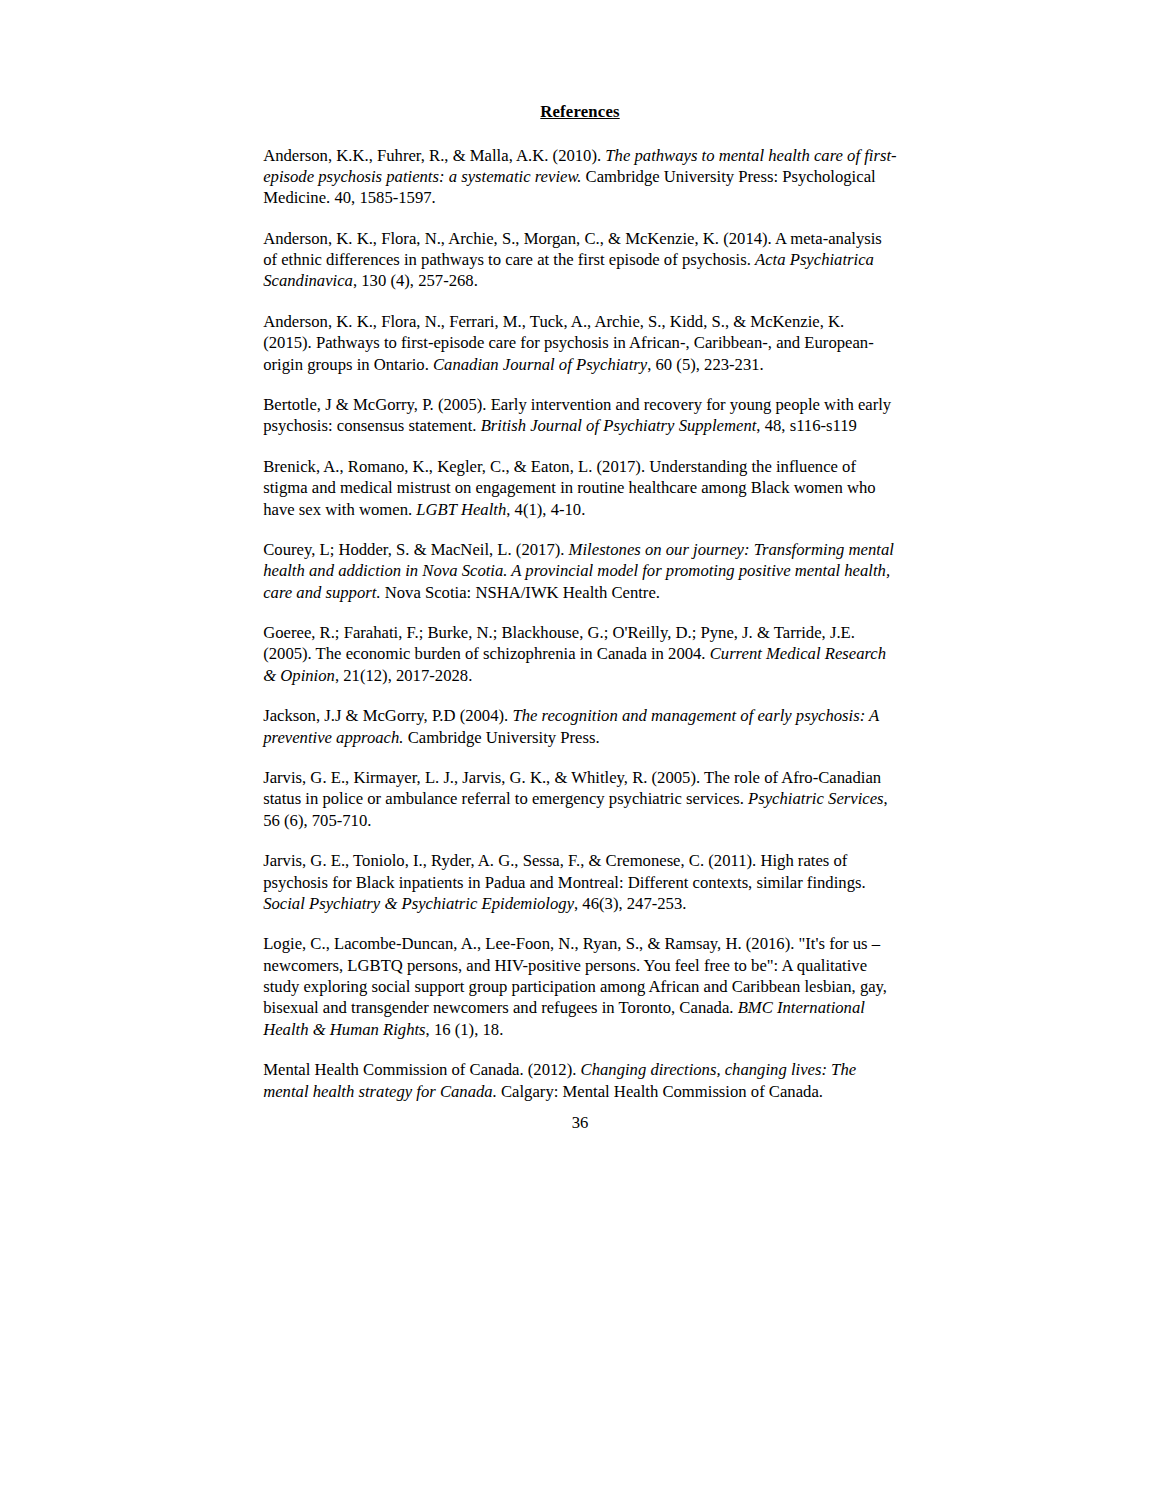References
Anderson, K.K., Fuhrer, R., & Malla, A.K. (2010). The pathways to mental health care of first-episode psychosis patients: a systematic review. Cambridge University Press: Psychological Medicine. 40, 1585-1597.
Anderson, K. K., Flora, N., Archie, S., Morgan, C., & McKenzie, K. (2014). A meta-analysis of ethnic differences in pathways to care at the first episode of psychosis. Acta Psychiatrica Scandinavica, 130 (4), 257-268.
Anderson, K. K., Flora, N., Ferrari, M., Tuck, A., Archie, S., Kidd, S., & McKenzie, K. (2015). Pathways to first-episode care for psychosis in African-, Caribbean-, and European-origin groups in Ontario. Canadian Journal of Psychiatry, 60 (5), 223-231.
Bertotle, J & McGorry, P. (2005). Early intervention and recovery for young people with early psychosis: consensus statement. British Journal of Psychiatry Supplement, 48, s116-s119
Brenick, A., Romano, K., Kegler, C., & Eaton, L. (2017). Understanding the influence of stigma and medical mistrust on engagement in routine healthcare among Black women who have sex with women. LGBT Health, 4(1), 4-10.
Courey, L; Hodder, S. & MacNeil, L. (2017). Milestones on our journey: Transforming mental health and addiction in Nova Scotia. A provincial model for promoting positive mental health, care and support. Nova Scotia: NSHA/IWK Health Centre.
Goeree, R.; Farahati, F.; Burke, N.; Blackhouse, G.; O'Reilly, D.; Pyne, J. & Tarride, J.E. (2005). The economic burden of schizophrenia in Canada in 2004. Current Medical Research & Opinion, 21(12), 2017-2028.
Jackson, J.J & McGorry, P.D (2004). The recognition and management of early psychosis: A preventive approach. Cambridge University Press.
Jarvis, G. E., Kirmayer, L. J., Jarvis, G. K., & Whitley, R. (2005). The role of Afro-Canadian status in police or ambulance referral to emergency psychiatric services. Psychiatric Services, 56 (6), 705-710.
Jarvis, G. E., Toniolo, I., Ryder, A. G., Sessa, F., & Cremonese, C. (2011). High rates of psychosis for Black inpatients in Padua and Montreal: Different contexts, similar findings. Social Psychiatry & Psychiatric Epidemiology, 46(3), 247-253.
Logie, C., Lacombe-Duncan, A., Lee-Foon, N., Ryan, S., & Ramsay, H. (2016). "It's for us –newcomers, LGBTQ persons, and HIV-positive persons. You feel free to be": A qualitative study exploring social support group participation among African and Caribbean lesbian, gay, bisexual and transgender newcomers and refugees in Toronto, Canada. BMC International Health & Human Rights, 16 (1), 18.
Mental Health Commission of Canada. (2012). Changing directions, changing lives: The mental health strategy for Canada. Calgary: Mental Health Commission of Canada.
36